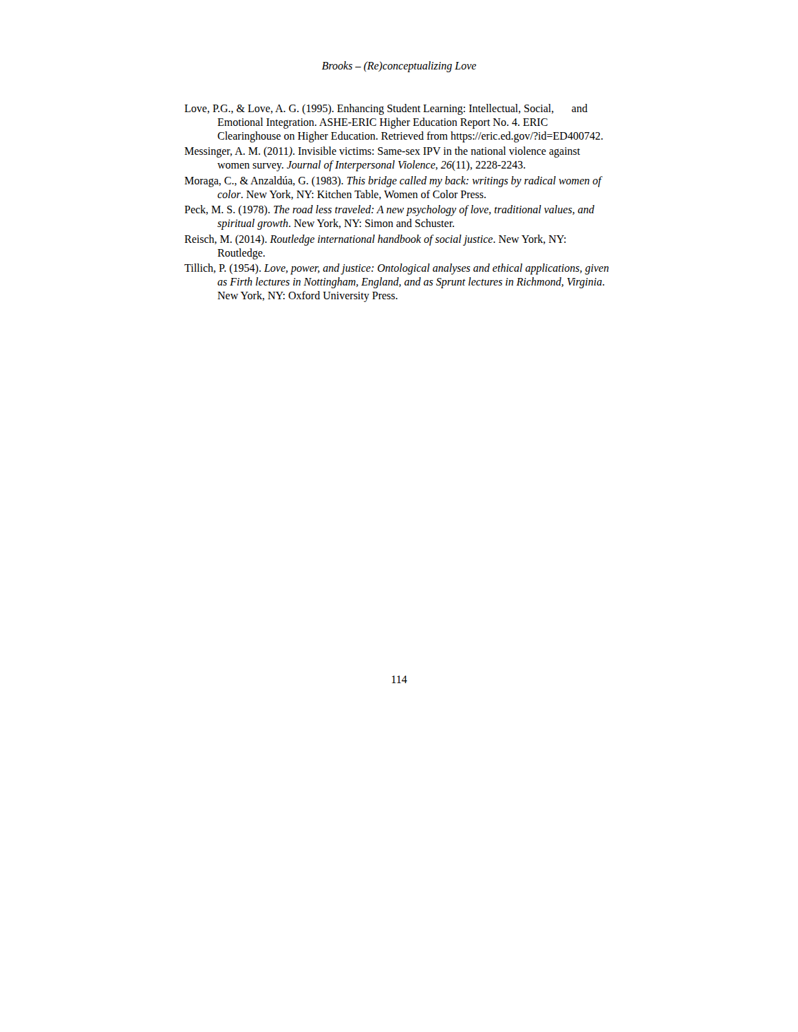Brooks – (Re)conceptualizing Love
Love, P.G., & Love, A. G. (1995). Enhancing Student Learning: Intellectual, Social, and Emotional Integration. ASHE-ERIC Higher Education Report No. 4. ERIC Clearinghouse on Higher Education. Retrieved from https://eric.ed.gov/?id=ED400742.
Messinger, A. M. (2011). Invisible victims: Same-sex IPV in the national violence against women survey. Journal of Interpersonal Violence, 26(11), 2228-2243.
Moraga, C., & Anzaldúa, G. (1983). This bridge called my back: writings by radical women of color. New York, NY: Kitchen Table, Women of Color Press.
Peck, M. S. (1978). The road less traveled: A new psychology of love, traditional values, and spiritual growth. New York, NY: Simon and Schuster.
Reisch, M. (2014). Routledge international handbook of social justice. New York, NY: Routledge.
Tillich, P. (1954). Love, power, and justice: Ontological analyses and ethical applications, given as Firth lectures in Nottingham, England, and as Sprunt lectures in Richmond, Virginia. New York, NY: Oxford University Press.
114